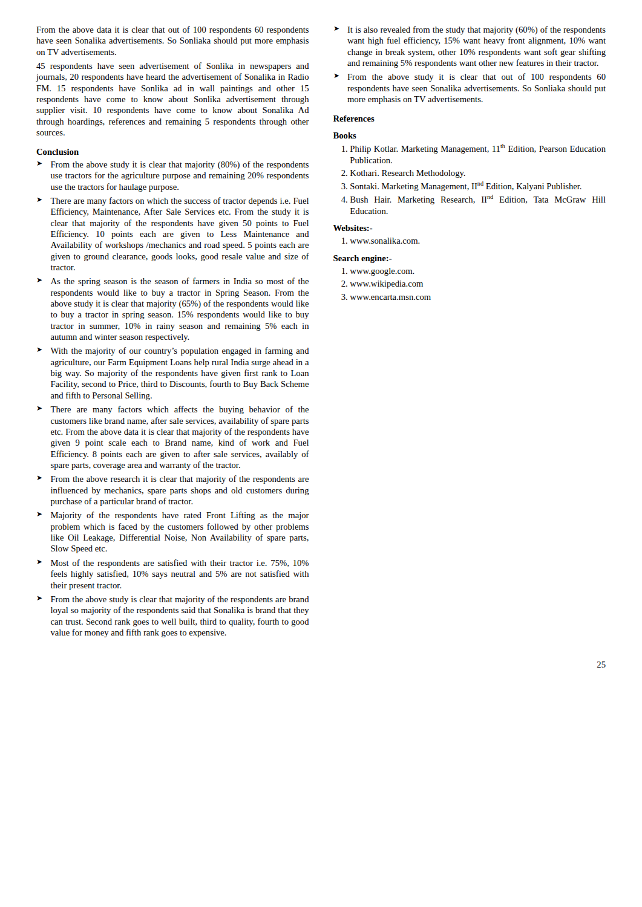From the above data it is clear that out of 100 respondents 60 respondents have seen Sonalika advertisements. So Sonliaka should put more emphasis on TV advertisements.
45 respondents have seen advertisement of Sonlika in newspapers and journals, 20 respondents have heard the advertisement of Sonalika in Radio FM. 15 respondents have Sonlika ad in wall paintings and other 15 respondents have come to know about Sonlika advertisement through supplier visit. 10 respondents have come to know about Sonalika Ad through hoardings, references and remaining 5 respondents through other sources.
Conclusion
From the above study it is clear that majority (80%) of the respondents use tractors for the agriculture purpose and remaining 20% respondents use the tractors for haulage purpose.
There are many factors on which the success of tractor depends i.e. Fuel Efficiency, Maintenance, After Sale Services etc. From the study it is clear that majority of the respondents have given 50 points to Fuel Efficiency. 10 points each are given to Less Maintenance and Availability of workshops /mechanics and road speed. 5 points each are given to ground clearance, goods looks, good resale value and size of tractor.
As the spring season is the season of farmers in India so most of the respondents would like to buy a tractor in Spring Season. From the above study it is clear that majority (65%) of the respondents would like to buy a tractor in spring season. 15% respondents would like to buy tractor in summer, 10% in rainy season and remaining 5% each in autumn and winter season respectively.
With the majority of our country’s population engaged in farming and agriculture, our Farm Equipment Loans help rural India surge ahead in a big way. So majority of the respondents have given first rank to Loan Facility, second to Price, third to Discounts, fourth to Buy Back Scheme and fifth to Personal Selling.
There are many factors which affects the buying behavior of the customers like brand name, after sale services, availability of spare parts etc. From the above data it is clear that majority of the respondents have given 9 point scale each to Brand name, kind of work and Fuel Efficiency. 8 points each are given to after sale services, availably of spare parts, coverage area and warranty of the tractor.
From the above research it is clear that majority of the respondents are influenced by mechanics, spare parts shops and old customers during purchase of a particular brand of tractor.
Majority of the respondents have rated Front Lifting as the major problem which is faced by the customers followed by other problems like Oil Leakage, Differential Noise, Non Availability of spare parts, Slow Speed etc.
Most of the respondents are satisfied with their tractor i.e. 75%, 10% feels highly satisfied, 10% says neutral and 5% are not satisfied with their present tractor.
From the above study is clear that majority of the respondents are brand loyal so majority of the respondents said that Sonalika is brand that they can trust. Second rank goes to well built, third to quality, fourth to good value for money and fifth rank goes to expensive.
It is also revealed from the study that majority (60%) of the respondents want high fuel efficiency, 15% want heavy front alignment, 10% want change in break system, other 10% respondents want soft gear shifting and remaining 5% respondents want other new features in their tractor.
From the above study it is clear that out of 100 respondents 60 respondents have seen Sonalika advertisements. So Sonliaka should put more emphasis on TV advertisements.
References
Books
Philip Kotlar. Marketing Management, 11th Edition, Pearson Education Publication.
Kothari. Research Methodology.
Sontaki. Marketing Management, IInd Edition, Kalyani Publisher.
Bush Hair. Marketing Research, IInd Edition, Tata McGraw Hill Education.
Websites:-
www.sonalika.com.
Search engine:-
www.google.com.
www.wikipedia.com
www.encarta.msn.com
25